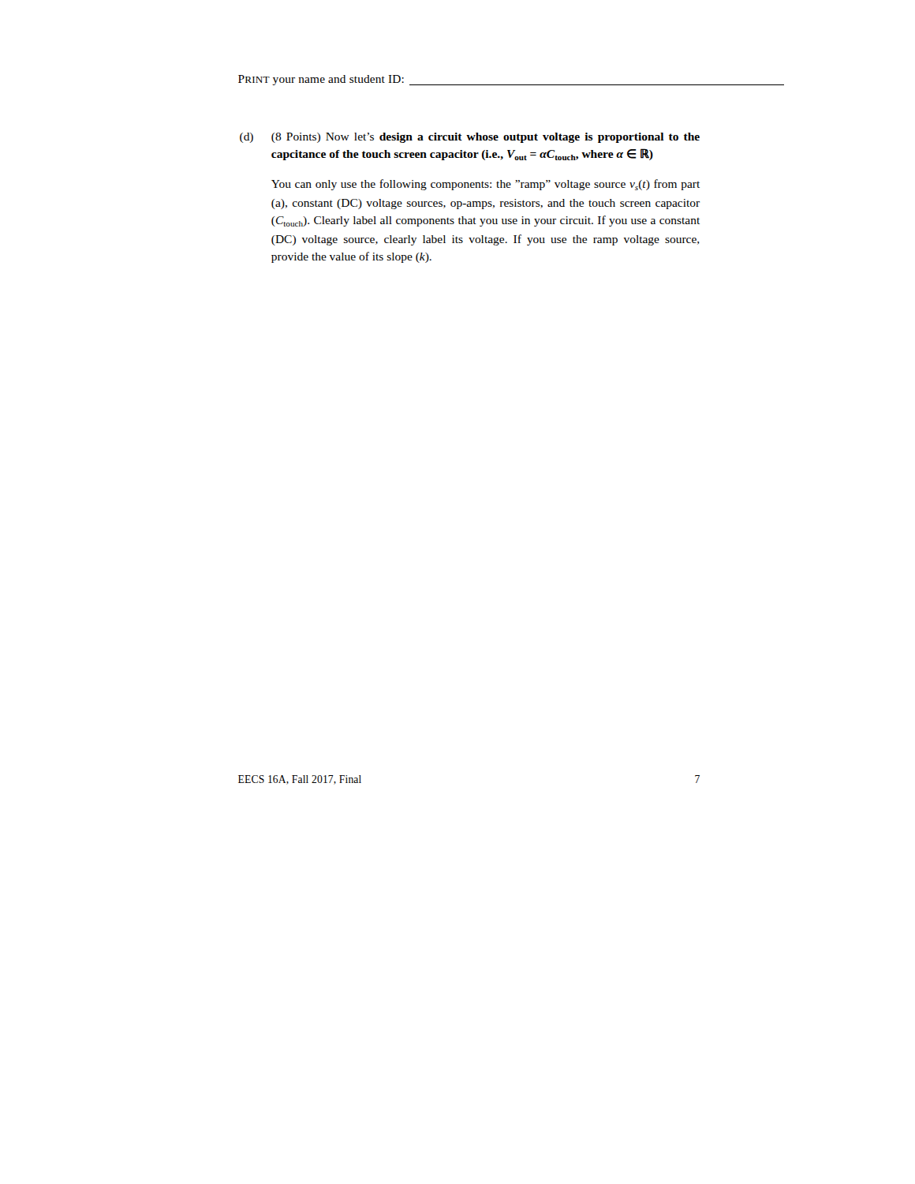PRINT your name and student ID:
(d)
(8 Points) Now let’s design a circuit whose output voltage is proportional to the capcitance of the touch screen capacitor (i.e., Vout = αCtouch, where α ∈ ℝ)
You can only use the following components: the ”ramp” voltage source vs(t) from part (a), constant (DC) voltage sources, op-amps, resistors, and the touch screen capacitor (Ctouch). Clearly label all components that you use in your circuit. If you use a constant (DC) voltage source, clearly label its voltage. If you use the ramp voltage source, provide the value of its slope (k).
EECS 16A, Fall 2017, Final
7